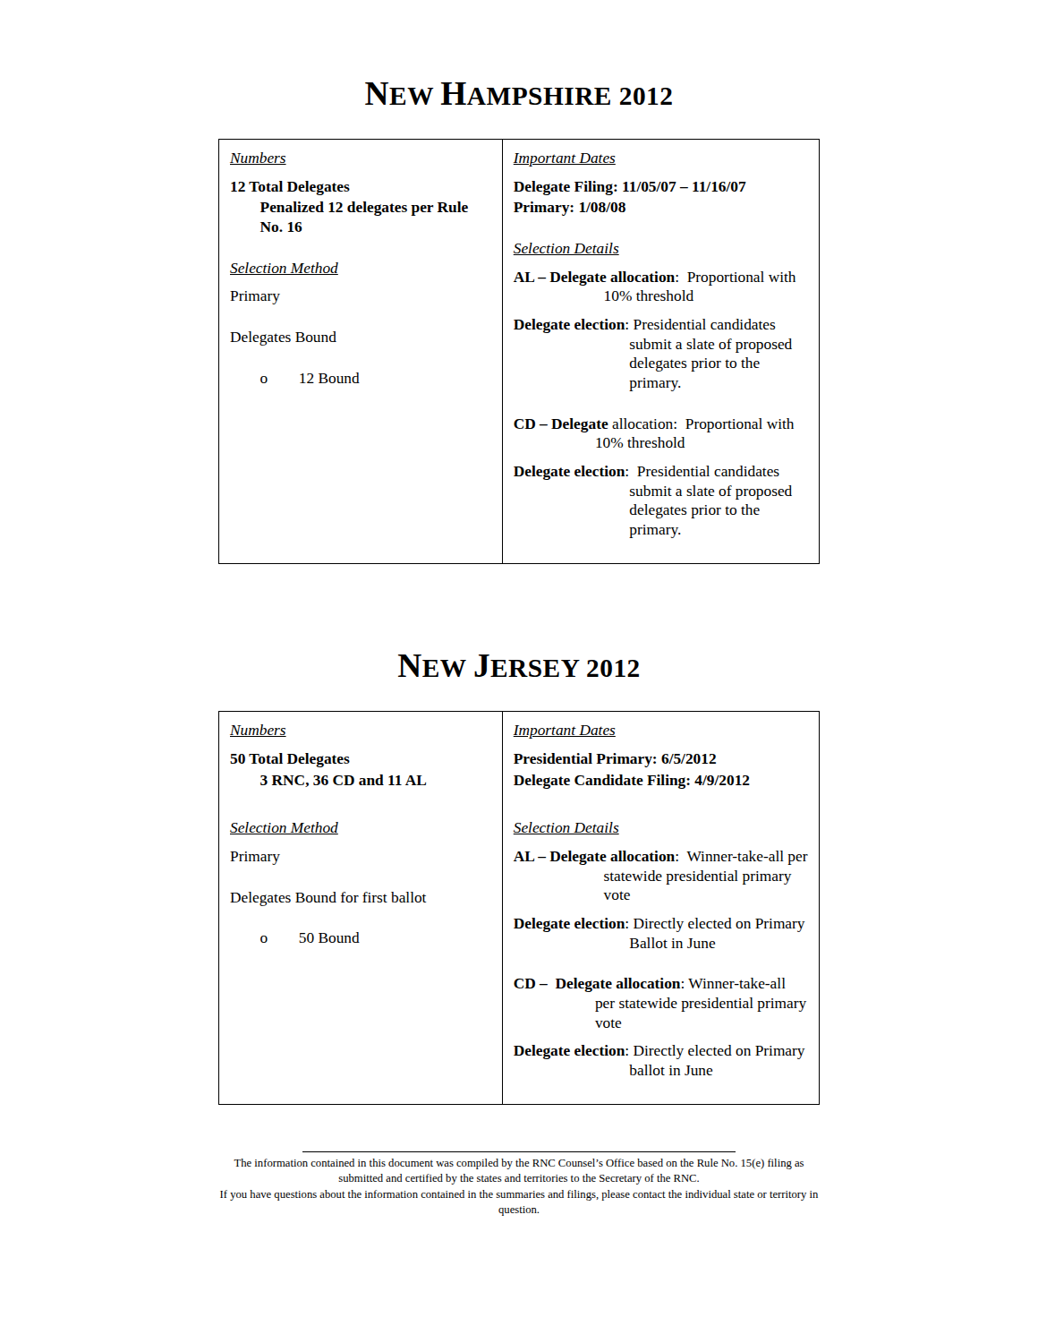NEW HAMPSHIRE 2012
| Numbers 12 Total Delegates Penalized 12 delegates per Rule No. 16 Selection Method Primary Delegates Bound o 12 Bound | Important Dates Delegate Filing: 11/05/07 – 11/16/07 Primary: 1/08/08 Selection Details AL – Delegate allocation : Proportional with 10% threshold Delegate election : Presidential candidates submit a slate of proposed delegates prior to the primary. CD – Delegate allocation: Proportional with 10% threshold Delegate election : Presidential candidates submit a slate of proposed delegates prior to the primary. |
NEW JERSEY 2012
| Numbers 50 Total Delegates 3 RNC, 36 CD and 11 AL Selection Method Primary Delegates Bound for first ballot o 50 Bound | Important Dates Presidential Primary: 6/5/2012 Delegate Candidate Filing: 4/9/2012 Selection Details AL – Delegate allocation : Winner-take-all per statewide presidential primary vote Delegate election : Directly elected on Primary Ballot in June CD – Delegate allocation : Winner-take-all per statewide presidential primary vote Delegate election : Directly elected on Primary ballot in June |
The information contained in this document was compiled by the RNC Counsel’s Office based on the Rule No. 15(e) filing as submitted and certified by the states and territories to the Secretary of the RNC.
If you have questions about the information contained in the summaries and filings, please contact the individual state or territory in question.